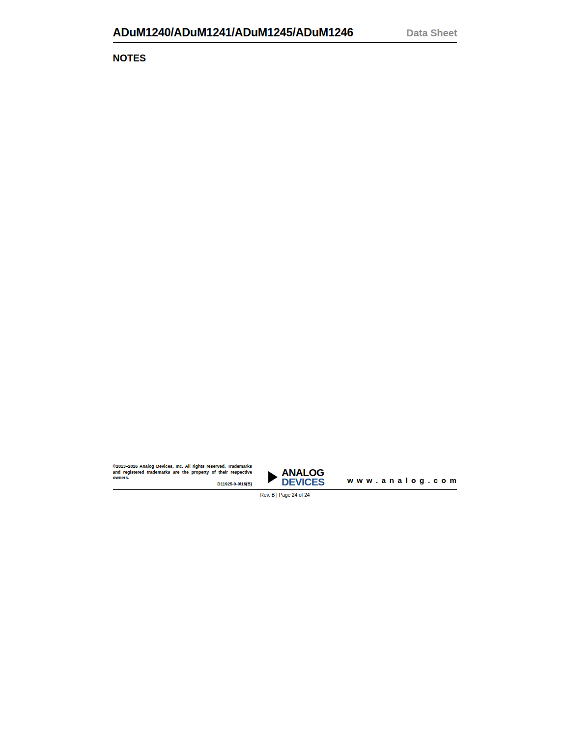ADuM1240/ADuM1241/ADuM1245/ADuM1246
Data Sheet
NOTES
©2013–2016 Analog Devices, Inc. All rights reserved. Trademarks and registered trademarks are the property of their respective owners. D11925-0-9/16(B)
ANALOG DEVICES
w w w . a n a l o g . c o m
Rev. B | Page 24 of 24